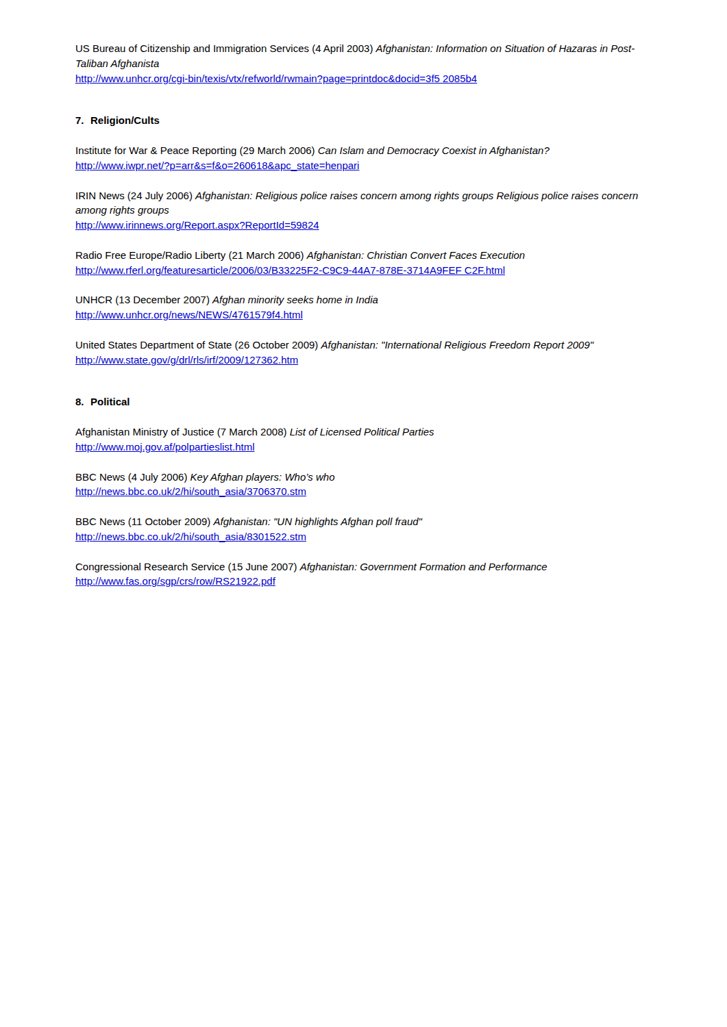US Bureau of Citizenship and Immigration Services (4 April 2003) Afghanistan: Information on Situation of Hazaras in Post-Taliban Afghanista
http://www.unhcr.org/cgi-bin/texis/vtx/refworld/rwmain?page=printdoc&docid=3f5 2085b4
7. Religion/Cults
Institute for War & Peace Reporting (29 March 2006) Can Islam and Democracy Coexist in Afghanistan?
http://www.iwpr.net/?p=arr&s=f&o=260618&apc_state=henpari
IRIN News (24 July 2006) Afghanistan: Religious police raises concern among rights groups Religious police raises concern among rights groups
http://www.irinnews.org/Report.aspx?ReportId=59824
Radio Free Europe/Radio Liberty (21 March 2006) Afghanistan: Christian Convert Faces Execution
http://www.rferl.org/featuresarticle/2006/03/B33225F2-C9C9-44A7-878E-3714A9FEF C2F.html
UNHCR (13 December 2007) Afghan minority seeks home in India
http://www.unhcr.org/news/NEWS/4761579f4.html
United States Department of State (26 October 2009) Afghanistan: "International Religious Freedom Report 2009"
http://www.state.gov/g/drl/rls/irf/2009/127362.htm
8. Political
Afghanistan Ministry of Justice (7 March 2008) List of Licensed Political Parties
http://www.moj.gov.af/polpartieslist.html
BBC News (4 July 2006) Key Afghan players: Who’s who
http://news.bbc.co.uk/2/hi/south_asia/3706370.stm
BBC News (11 October 2009) Afghanistan: "UN highlights Afghan poll fraud"
http://news.bbc.co.uk/2/hi/south_asia/8301522.stm
Congressional Research Service (15 June 2007) Afghanistan: Government Formation and Performance
http://www.fas.org/sgp/crs/row/RS21922.pdf